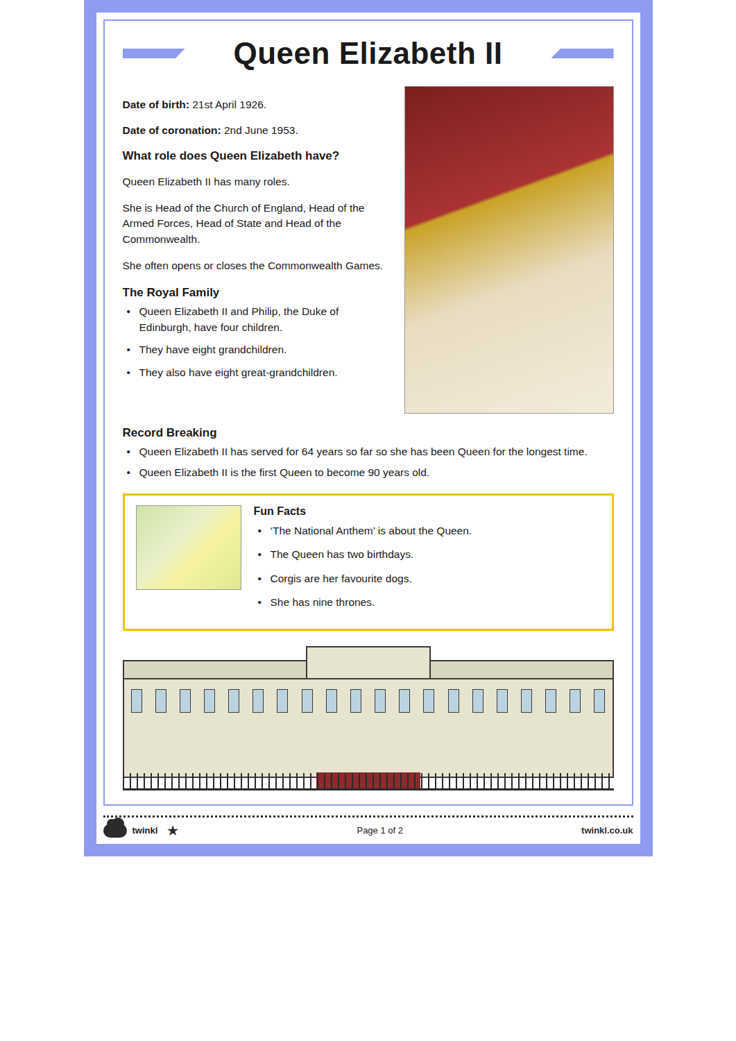Queen Elizabeth II
Date of birth: 21st April 1926.
Date of coronation: 2nd June 1953.
What role does Queen Elizabeth have?
Queen Elizabeth II has many roles.
She is Head of the Church of England, Head of the Armed Forces, Head of State and Head of the Commonwealth.
She often opens or closes the Commonwealth Games.
The Royal Family
Queen Elizabeth II and Philip, the Duke of Edinburgh, have four children.
They have eight grandchildren.
They also have eight great-grandchildren.
Record Breaking
Queen Elizabeth II has served for 64 years so far so she has been Queen for the longest time.
Queen Elizabeth II is the first Queen to become 90 years old.
Fun Facts
‘The National Anthem’ is about the Queen.
The Queen has two birthdays.
Corgis are her favourite dogs.
She has nine thrones.
twinkl ★
Page 1 of 2
twinkl.co.uk